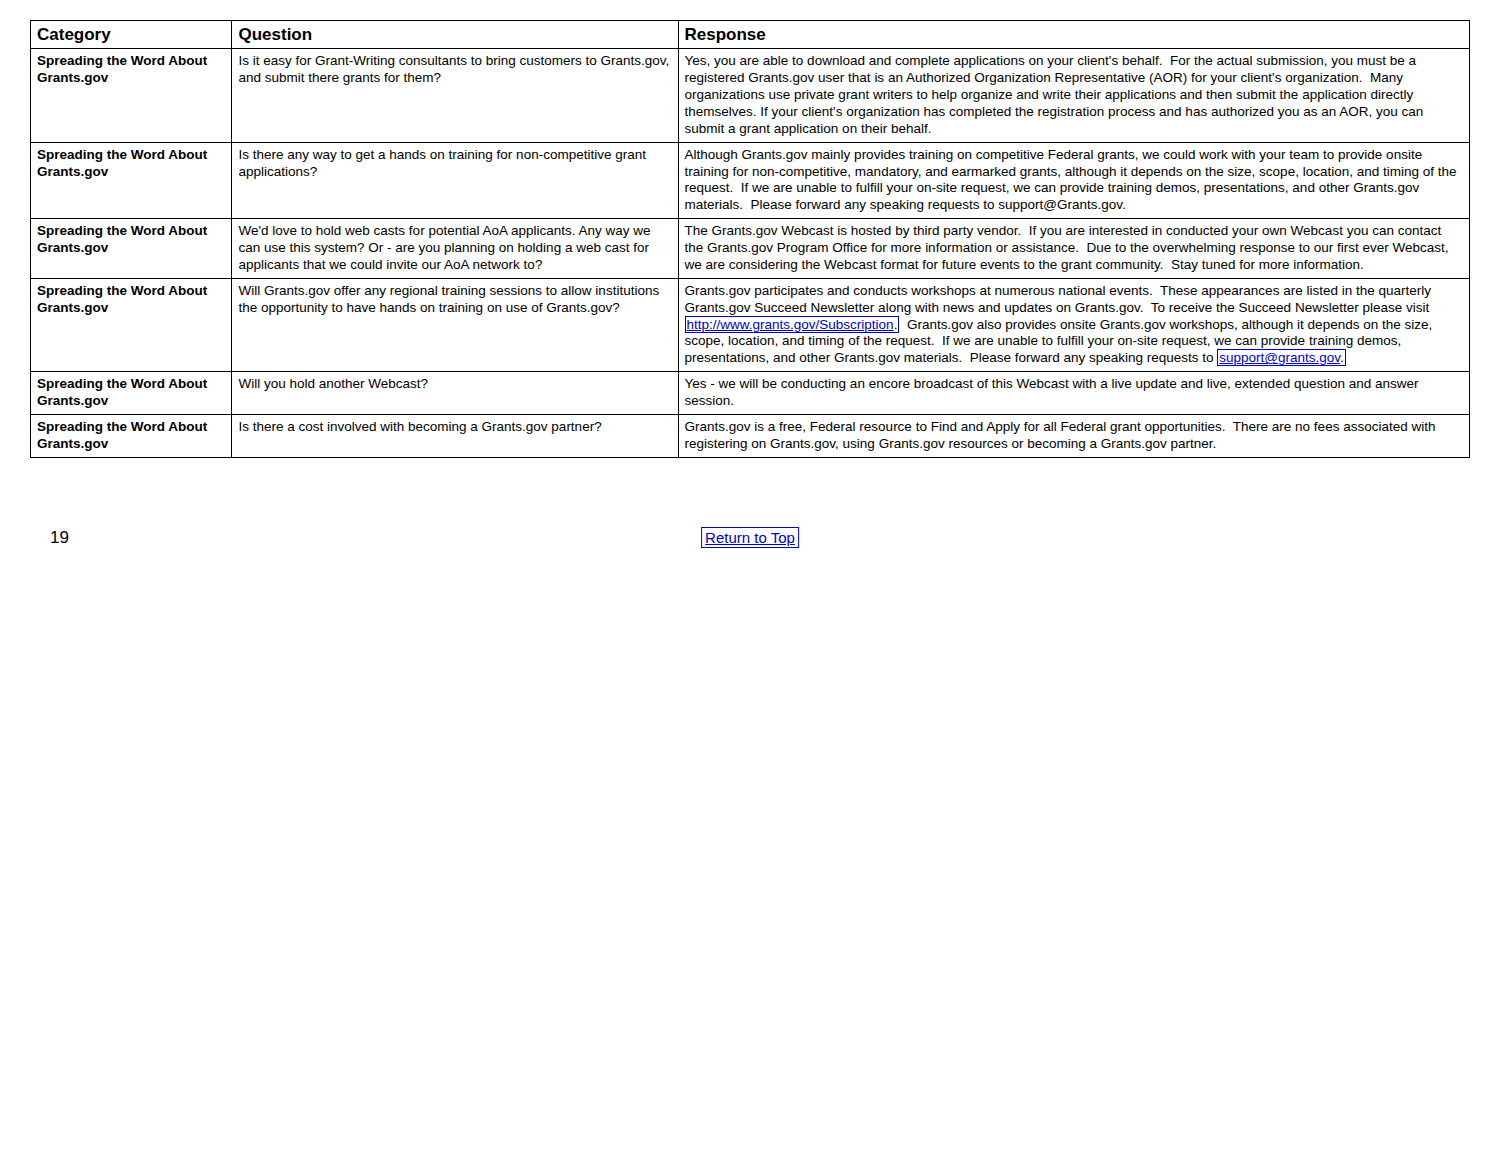| Category | Question | Response |
| --- | --- | --- |
| Spreading the Word About Grants.gov | Is it easy for Grant-Writing consultants to bring customers to Grants.gov, and submit there grants for them? | Yes, you are able to download and complete applications on your client's behalf. For the actual submission, you must be a registered Grants.gov user that is an Authorized Organization Representative (AOR) for your client's organization. Many organizations use private grant writers to help organize and write their applications and then submit the application directly themselves. If your client's organization has completed the registration process and has authorized you as an AOR, you can submit a grant application on their behalf. |
| Spreading the Word About Grants.gov | Is there any way to get a hands on training for non-competitive grant applications? | Although Grants.gov mainly provides training on competitive Federal grants, we could work with your team to provide onsite training for non-competitive, mandatory, and earmarked grants, although it depends on the size, scope, location, and timing of the request. If we are unable to fulfill your on-site request, we can provide training demos, presentations, and other Grants.gov materials. Please forward any speaking requests to support@Grants.gov. |
| Spreading the Word About Grants.gov | We'd love to hold web casts for potential AoA applicants. Any way we can use this system? Or - are you planning on holding a web cast for applicants that we could invite our AoA network to? | The Grants.gov Webcast is hosted by third party vendor. If you are interested in conducted your own Webcast you can contact the Grants.gov Program Office for more information or assistance. Due to the overwhelming response to our first ever Webcast, we are considering the Webcast format for future events to the grant community. Stay tuned for more information. |
| Spreading the Word About Grants.gov | Will Grants.gov offer any regional training sessions to allow institutions the opportunity to have hands on training on use of Grants.gov? | Grants.gov participates and conducts workshops at numerous national events. These appearances are listed in the quarterly Grants.gov Succeed Newsletter along with news and updates on Grants.gov. To receive the Succeed Newsletter please visit http://www.grants.gov/Subscription . Grants.gov also provides onsite Grants.gov workshops, although it depends on the size, scope, location, and timing of the request. If we are unable to fulfill your on-site request, we can provide training demos, presentations, and other Grants.gov materials. Please forward any speaking requests to support@grants.gov . |
| Spreading the Word About Grants.gov | Will you hold another Webcast? | Yes - we will be conducting an encore broadcast of this Webcast with a live update and live, extended question and answer session. |
| Spreading the Word About Grants.gov | Is there a cost involved with becoming a Grants.gov partner? | Grants.gov is a free, Federal resource to Find and Apply for all Federal grant opportunities. There are no fees associated with registering on Grants.gov, using Grants.gov resources or becoming a Grants.gov partner. |
19 Return to Top